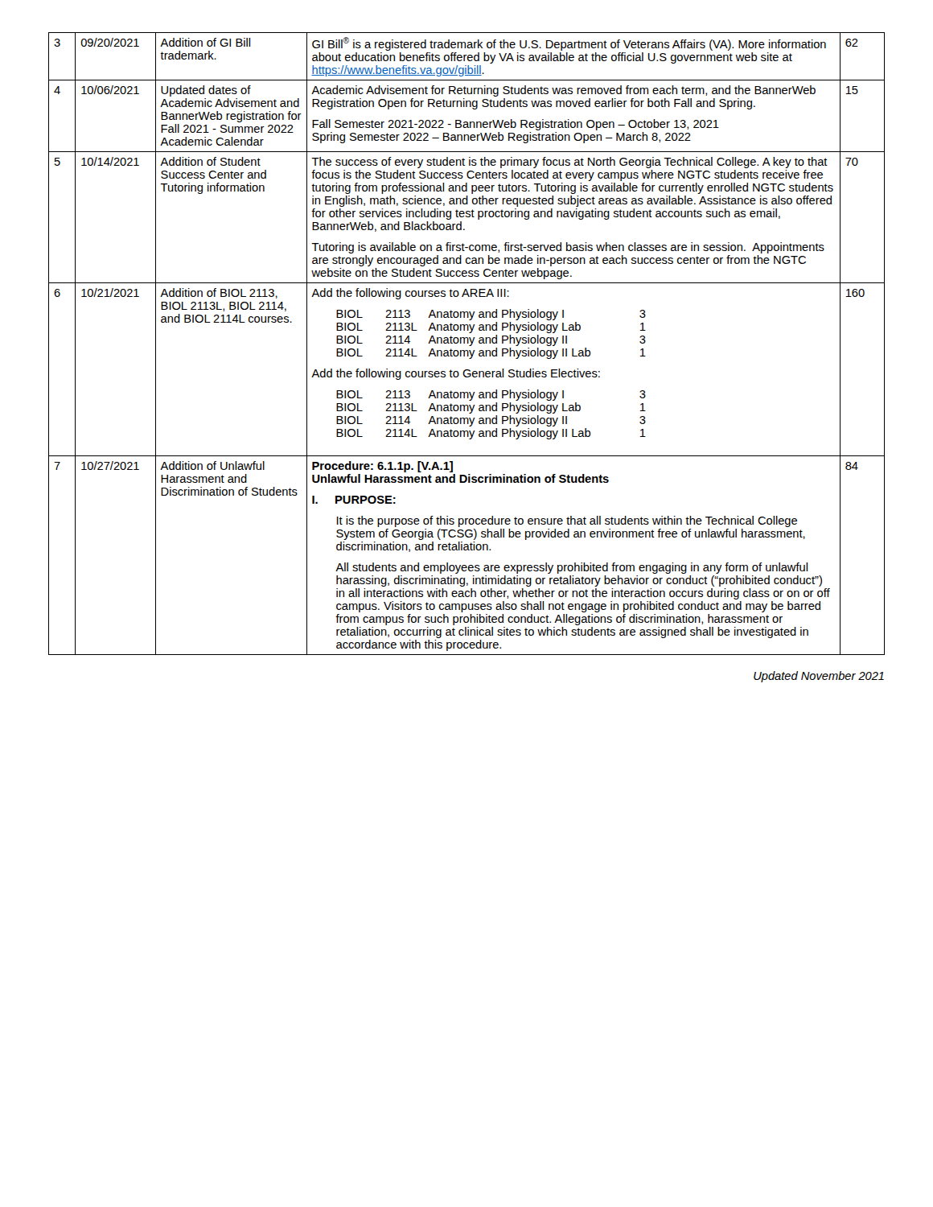| 3 | 09/20/2021 | Addition of GI Bill trademark. | GI Bill ® is a registered trademark of the U.S. Department of Veterans Affairs (VA). More information about education benefits offered by VA is available at the official U.S government web site at https://www.benefits.va.gov/gibill . | 62 |
| 4 | 10/06/2021 | Updated dates of Academic Advisement and BannerWeb registration for Fall 2021 - Summer 2022 Academic Calendar | Academic Advisement for Returning Students was removed from each term, and the BannerWeb Registration Open for Returning Students was moved earlier for both Fall and Spring. Fall Semester 2021-2022 - BannerWeb Registration Open – October 13, 2021 Spring Semester 2022 – BannerWeb Registration Open – March 8, 2022 | 15 |
| 5 | 10/14/2021 | Addition of Student Success Center and Tutoring information | The success of every student is the primary focus at North Georgia Technical College. A key to that focus is the Student Success Centers located at every campus where NGTC students receive free tutoring from professional and peer tutors. Tutoring is available for currently enrolled NGTC students in English, math, science, and other requested subject areas as available. Assistance is also offered for other services including test proctoring and navigating student accounts such as email, BannerWeb, and Blackboard. Tutoring is available on a first-come, first-served basis when classes are in session. Appointments are strongly encouraged and can be made in-person at each success center or from the NGTC website on the Student Success Center webpage. | 70 |
| 6 | 10/21/2021 | Addition of BIOL 2113, BIOL 2113L, BIOL 2114, and BIOL 2114L courses. | Add the following courses to AREA III: / BIOL / 2113 / Anatomy and Physiology I / 3 / / BIOL / 2113L / Anatomy and Physiology Lab / 1 / / BIOL / 2114 / Anatomy and Physiology II / 3 / / BIOL / 2114L / Anatomy and Physiology II Lab / 1 / Add the following courses to General Studies Electives: / BIOL / 2113 / Anatomy and Physiology I / 3 / / BIOL / 2113L / Anatomy and Physiology Lab / 1 / / BIOL / 2114 / Anatomy and Physiology II / 3 / / BIOL / 2114L / Anatomy and Physiology II Lab / 1 / | 160 |
| 7 | 10/27/2021 | Addition of Unlawful Harassment and Discrimination of Students | Procedure: 6.1.1p. [V.A.1] Unlawful Harassment and Discrimination of Students I. PURPOSE: It is the purpose of this procedure to ensure that all students within the Technical College System of Georgia (TCSG) shall be provided an environment free of unlawful harassment, discrimination, and retaliation. All students and employees are expressly prohibited from engaging in any form of unlawful harassing, discriminating, intimidating or retaliatory behavior or conduct (“prohibited conduct”) in all interactions with each other, whether or not the interaction occurs during class or on or off campus. Visitors to campuses also shall not engage in prohibited conduct and may be barred from campus for such prohibited conduct. Allegations of discrimination, harassment or retaliation, occurring at clinical sites to which students are assigned shall be investigated in accordance with this procedure. | 84 |
Updated November 2021